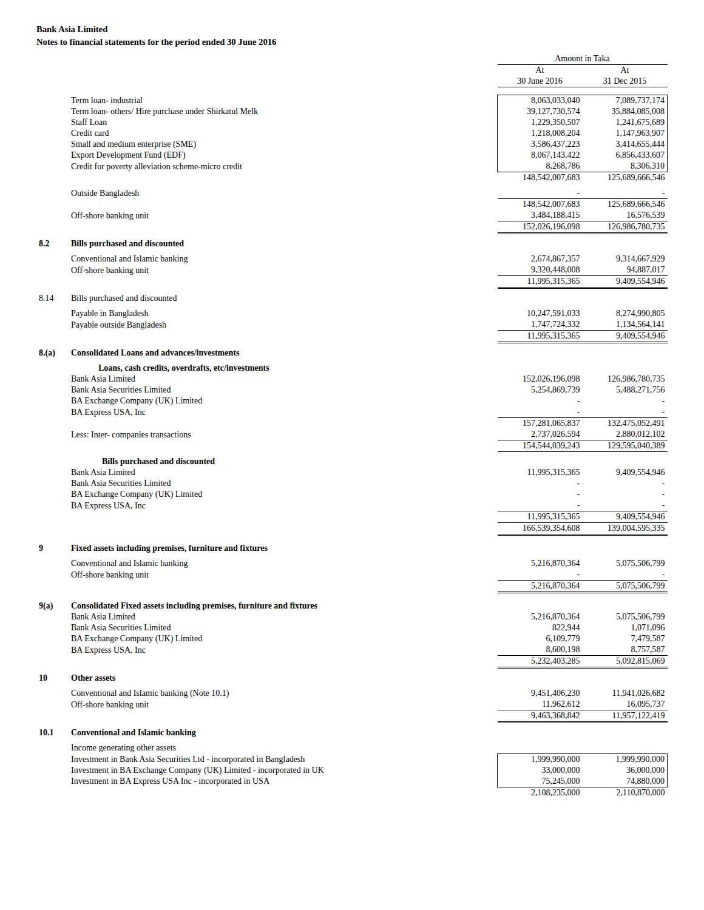Bank Asia Limited
Notes to financial statements for the period ended 30 June 2016
| | | Amount in Taka |
| | | At | At |
| | | 30 June 2016 | 31 Dec 2015 |
| | Term loan- industrial | 8,063,033,040 | 7,089,737,174 |
| | Term loan- others/ Hire purchase under Shirkatul Melk | 39,127,730,574 | 35,884,085,008 |
| | Staff Loan | 1,229,350,507 | 1,241,675,689 |
| | Credit card | 1,218,008,204 | 1,147,963,907 |
| | Small and medium enterprise (SME) | 3,586,437,223 | 3,414,655,444 |
| | Export Development Fund (EDF) | 8,067,143,422 | 6,856,433,607 |
| | Credit for poverty alleviation scheme-micro credit | 8,268,786 | 8,306,310 |
| | | 148,542,007,683 | 125,689,666,546 |
| | Outside Bangladesh | - | - |
| | | 148,542,007,683 | 125,689,666,546 |
| | Off-shore banking unit | 3,484,188,415 | 16,576,539 |
| | | 152,026,196,098 | 126,986,780,735 |
| 8.2 | Bills purchased and discounted | | |
| | Conventional and Islamic banking | 2,674,867,357 | 9,314,667,929 |
| | Off-shore banking unit | 9,320,448,008 | 94,887,017 |
| | | 11,995,315,365 | 9,409,554,946 |
| 8.14 | Bills purchased and discounted | | |
| | Payable in Bangladesh | 10,247,591,033 | 8,274,990,805 |
| | Payable outside Bangladesh | 1,747,724,332 | 1,134,564,141 |
| | | 11,995,315,365 | 9,409,554,946 |
| 8.(a) | Consolidated Loans and advances/investments | | |
| | Loans, cash credits, overdrafts, etc/investments | | |
| | Bank Asia Limited | 152,026,196,098 | 126,986,780,735 |
| | Bank Asia Securities Limited | 5,254,869,739 | 5,488,271,756 |
| | BA Exchange Company (UK) Limited | - | - |
| | BA Express USA, Inc | - | - |
| | | 157,281,065,837 | 132,475,052,491 |
| | Less: Inter- companies transactions | 2,737,026,594 | 2,880,012,102 |
| | | 154,544,039,243 | 129,595,040,389 |
| | Bills purchased and discounted | | |
| | Bank Asia Limited | 11,995,315,365 | 9,409,554,946 |
| | Bank Asia Securities Limited | - | - |
| | BA Exchange Company (UK) Limited | - | - |
| | BA Express USA, Inc | - | - |
| | | 11,995,315,365 | 9,409,554,946 |
| | | 166,539,354,608 | 139,004,595,335 |
| 9 | Fixed assets including premises, furniture and fixtures | | |
| | Conventional and Islamic banking | 5,216,870,364 | 5,075,506,799 |
| | Off-shore banking unit | - | - |
| | | 5,216,870,364 | 5,075,506,799 |
| 9(a) | Consolidated Fixed assets including premises, furniture and fixtures | | |
| | Bank Asia Limited | 5,216,870,364 | 5,075,506,799 |
| | Bank Asia Securities Limited | 822,944 | 1,071,096 |
| | BA Exchange Company (UK) Limited | 6,109,779 | 7,479,587 |
| | BA Express USA, Inc | 8,600,198 | 8,757,587 |
| | | 5,232,403,285 | 5,092,815,069 |
| 10 | Other assets | | |
| | Conventional and Islamic banking (Note 10.1) | 9,451,406,230 | 11,941,026,682 |
| | Off-shore banking unit | 11,962,612 | 16,095,737 |
| | | 9,463,368,842 | 11,957,122,419 |
| 10.1 | Conventional and Islamic banking | | |
| | Income generating other assets | | |
| | Investment in Bank Asia Securities Ltd - incorporated in Bangladesh | 1,999,990,000 | 1,999,990,000 |
| | Investment in BA Exchange Company (UK) Limited - incorporated in UK | 33,000,000 | 36,000,000 |
| | Investment in BA Express USA Inc - incorporated in USA | 75,245,000 | 74,880,000 |
| | | 2,108,235,000 | 2,110,870,000 |